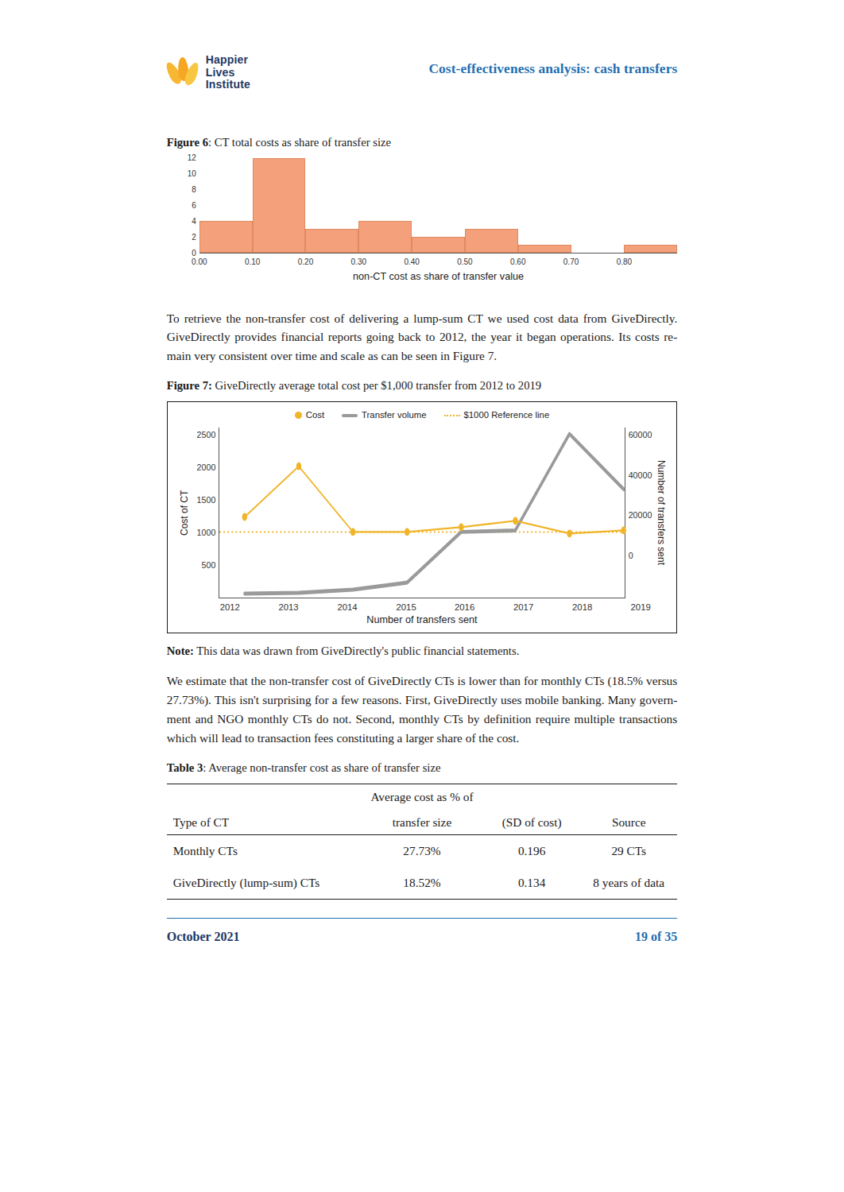Happier
Lives
Institute
Cost-effectiveness analysis: cash transfers
Figure 6: CT total costs as share of transfer size
12 10 8 6 4 2 0
0.00 0.10 0.20 0.30 0.40 0.50 0.60 0.70 0.80
non-CT cost as share of transfer value
To retrieve the non-transfer cost of delivering a lump-sum CT we used cost data from GiveDirectly. GiveDirectly provides financial reports going back to 2012, the year it began operations. Its costs remain very consistent over time and scale as can be seen in Figure 7.
Figure 7: GiveDirectly average total cost per $1,000 transfer from 2012 to 2019
Cost
Transfer volume
$1000 Reference line
Cost of CT
2500 2000 1500 1000 500
60000 40000 20000 0
Number of transfers sent
2012 2013 2014 2015 2016 2017 2018 2019
Number of transfers sent
Note: This data was drawn from GiveDirectly's public financial statements.
We estimate that the non-transfer cost of GiveDirectly CTs is lower than for monthly CTs (18.5% versus 27.73%). This isn't surprising for a few reasons. First, GiveDirectly uses mobile banking. Many government and NGO monthly CTs do not. Second, monthly CTs by definition require multiple transactions which will lead to transaction fees constituting a larger share of the cost.
Table 3: Average non-transfer cost as share of transfer size
| | Average cost as % of | | |
| --- | --- | --- | --- |
| Type of CT | transfer size | (SD of cost) | Source |
| Monthly CTs | 27.73% | 0.196 | 29 CTs |
| GiveDirectly (lump-sum) CTs | 18.52% | 0.134 | 8 years of data |
October 2021
19 of 35